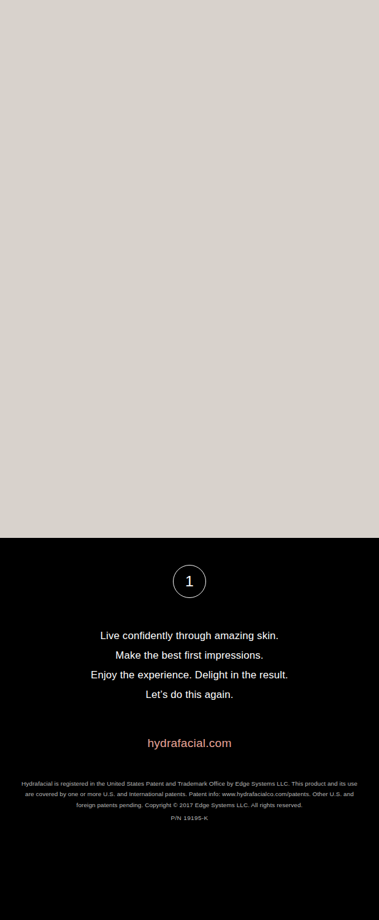1
Live confidently through amazing skin. Make the best first impressions. Enjoy the experience. Delight in the result. Let’s do this again.
hydrafacial.com
Hydrafacial is registered in the United States Patent and Trademark Office by Edge Systems LLC. This product and its use are covered by one or more U.S. and International patents. Patent info: www.hydrafacialco.com/patents. Other U.S. and foreign patents pending. Copyright © 2017 Edge Systems LLC. All rights reserved. P/N 19195-K